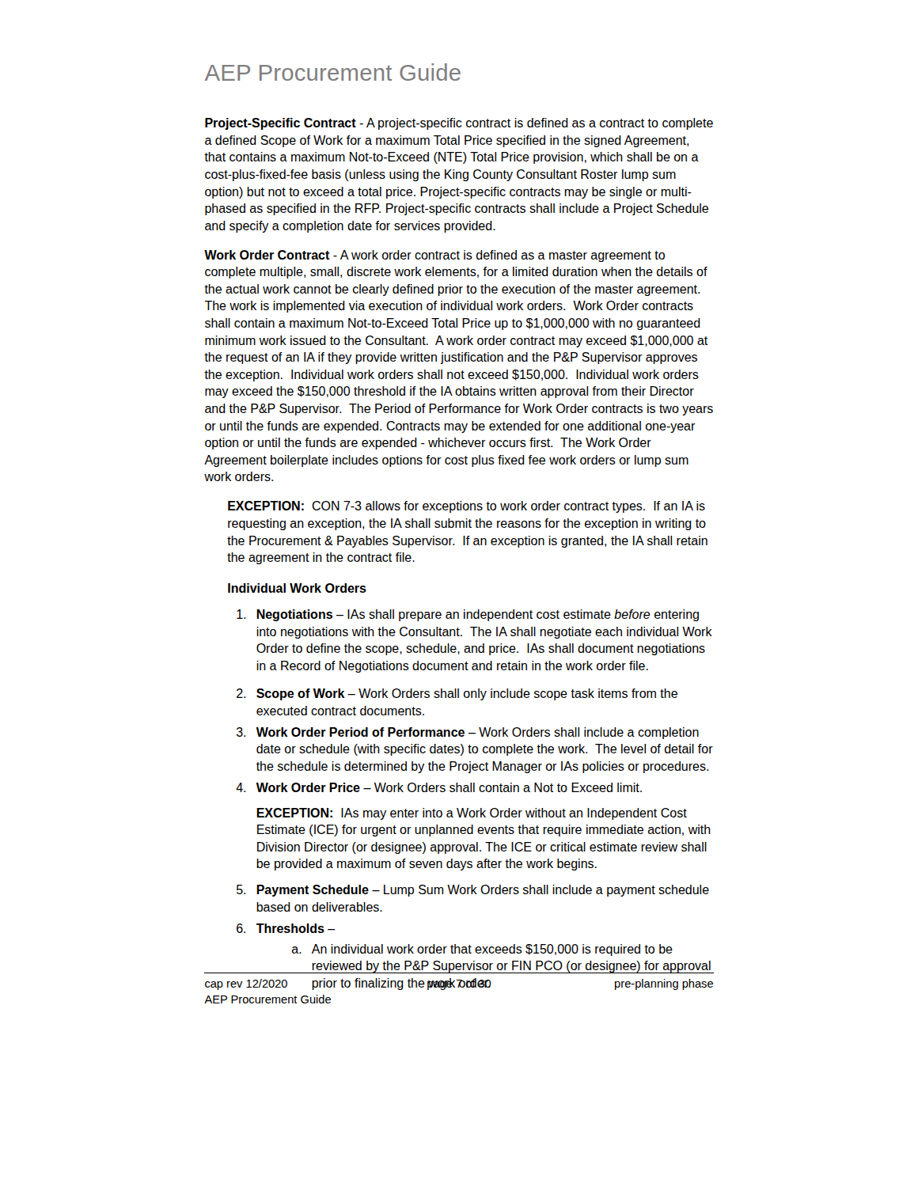AEP Procurement Guide
Project-Specific Contract - A project-specific contract is defined as a contract to complete a defined Scope of Work for a maximum Total Price specified in the signed Agreement, that contains a maximum Not-to-Exceed (NTE) Total Price provision, which shall be on a cost-plus-fixed-fee basis (unless using the King County Consultant Roster lump sum option) but not to exceed a total price. Project-specific contracts may be single or multi-phased as specified in the RFP. Project-specific contracts shall include a Project Schedule and specify a completion date for services provided.
Work Order Contract - A work order contract is defined as a master agreement to complete multiple, small, discrete work elements, for a limited duration when the details of the actual work cannot be clearly defined prior to the execution of the master agreement. The work is implemented via execution of individual work orders. Work Order contracts shall contain a maximum Not-to-Exceed Total Price up to $1,000,000 with no guaranteed minimum work issued to the Consultant. A work order contract may exceed $1,000,000 at the request of an IA if they provide written justification and the P&P Supervisor approves the exception. Individual work orders shall not exceed $150,000. Individual work orders may exceed the $150,000 threshold if the IA obtains written approval from their Director and the P&P Supervisor. The Period of Performance for Work Order contracts is two years or until the funds are expended. Contracts may be extended for one additional one-year option or until the funds are expended - whichever occurs first. The Work Order Agreement boilerplate includes options for cost plus fixed fee work orders or lump sum work orders.
EXCEPTION: CON 7-3 allows for exceptions to work order contract types. If an IA is requesting an exception, the IA shall submit the reasons for the exception in writing to the Procurement & Payables Supervisor. If an exception is granted, the IA shall retain the agreement in the contract file.
Individual Work Orders
Negotiations – IAs shall prepare an independent cost estimate before entering into negotiations with the Consultant. The IA shall negotiate each individual Work Order to define the scope, schedule, and price. IAs shall document negotiations in a Record of Negotiations document and retain in the work order file.
Scope of Work – Work Orders shall only include scope task items from the executed contract documents.
Work Order Period of Performance – Work Orders shall include a completion date or schedule (with specific dates) to complete the work. The level of detail for the schedule is determined by the Project Manager or IAs policies or procedures.
Work Order Price – Work Orders shall contain a Not to Exceed limit.
EXCEPTION: IAs may enter into a Work Order without an Independent Cost Estimate (ICE) for urgent or unplanned events that require immediate action, with Division Director (or designee) approval. The ICE or critical estimate review shall be provided a maximum of seven days after the work begins.
Payment Schedule – Lump Sum Work Orders shall include a payment schedule based on deliverables.
Thresholds –
An individual work order that exceeds $150,000 is required to be reviewed by the P&P Supervisor or FIN PCO (or designee) for approval prior to finalizing the work order.
cap rev 12/2020
page 7 of 30
pre-planning phase
AEP Procurement Guide